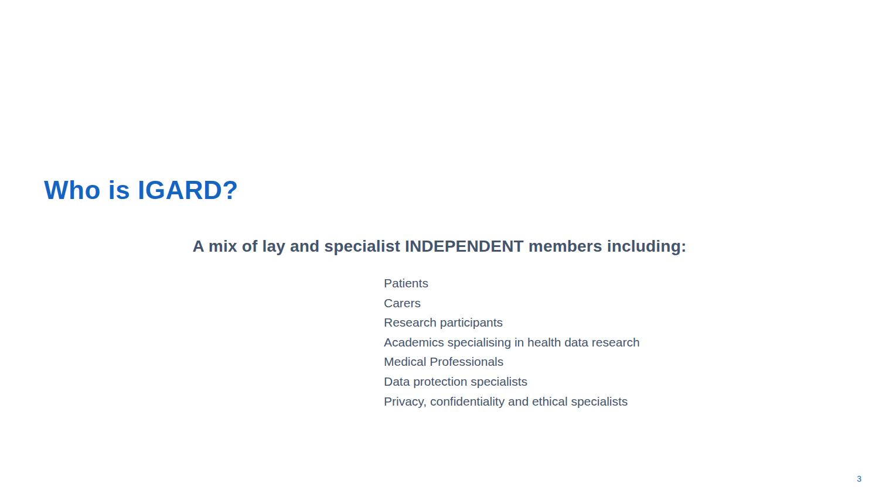Who is IGARD?
A mix of lay and specialist INDEPENDENT members including:
Patients
Carers
Research participants
Academics specialising in health data research
Medical Professionals
Data protection specialists
Privacy, confidentiality and ethical specialists
3